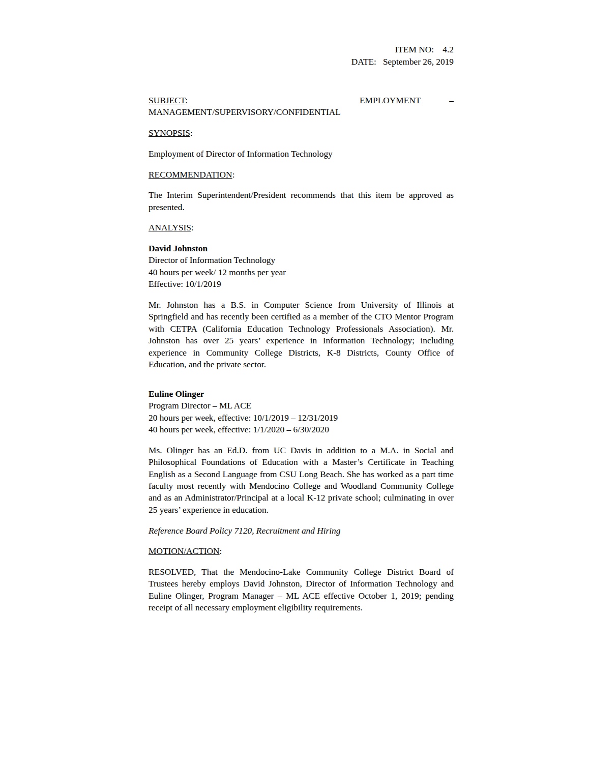ITEM NO: 4.2
DATE: September 26, 2019
SUBJECT: EMPLOYMENT – MANAGEMENT/SUPERVISORY/CONFIDENTIAL
SYNOPSIS:
Employment of Director of Information Technology
RECOMMENDATION:
The Interim Superintendent/President recommends that this item be approved as presented.
ANALYSIS:
David Johnston
Director of Information Technology
40 hours per week/ 12 months per year
Effective: 10/1/2019
Mr. Johnston has a B.S. in Computer Science from University of Illinois at Springfield and has recently been certified as a member of the CTO Mentor Program with CETPA (California Education Technology Professionals Association). Mr. Johnston has over 25 years’ experience in Information Technology; including experience in Community College Districts, K-8 Districts, County Office of Education, and the private sector.
Euline Olinger
Program Director – ML ACE
20 hours per week, effective: 10/1/2019 – 12/31/2019
40 hours per week, effective: 1/1/2020 – 6/30/2020
Ms. Olinger has an Ed.D. from UC Davis in addition to a M.A. in Social and Philosophical Foundations of Education with a Master’s Certificate in Teaching English as a Second Language from CSU Long Beach. She has worked as a part time faculty most recently with Mendocino College and Woodland Community College and as an Administrator/Principal at a local K-12 private school; culminating in over 25 years’ experience in education.
Reference Board Policy 7120, Recruitment and Hiring
MOTION/ACTION:
RESOLVED, That the Mendocino-Lake Community College District Board of Trustees hereby employs David Johnston, Director of Information Technology and Euline Olinger, Program Manager – ML ACE effective October 1, 2019; pending receipt of all necessary employment eligibility requirements.